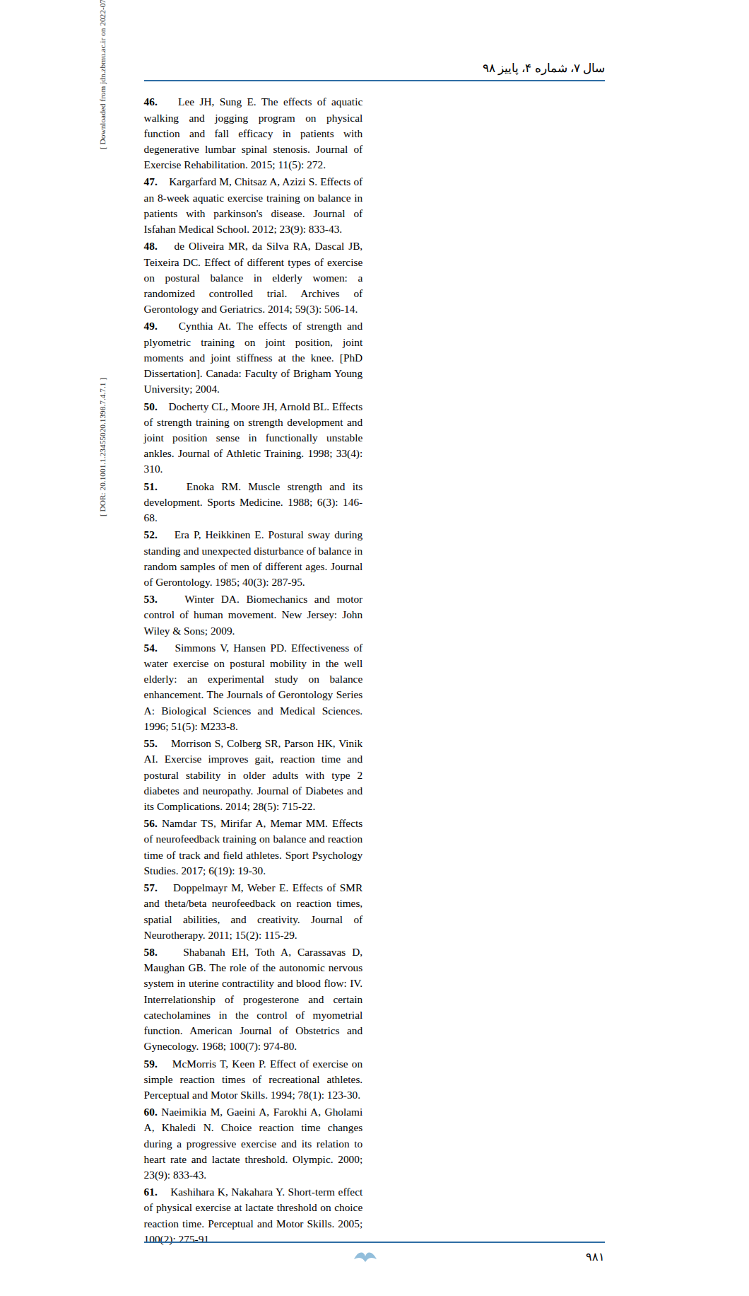سال ۷، شماره ۴، پاییز ۹۸
46. Lee JH, Sung E. The effects of aquatic walking and jogging program on physical function and fall efficacy in patients with degenerative lumbar spinal stenosis. Journal of Exercise Rehabilitation. 2015; 11(5): 272.
47. Kargarfard M, Chitsaz A, Azizi S. Effects of an 8-week aquatic exercise training on balance in patients with parkinson's disease. Journal of Isfahan Medical School. 2012; 23(9): 833-43.
48. de Oliveira MR, da Silva RA, Dascal JB, Teixeira DC. Effect of different types of exercise on postural balance in elderly women: a randomized controlled trial. Archives of Gerontology and Geriatrics. 2014; 59(3): 506-14.
49. Cynthia At. The effects of strength and plyometric training on joint position, joint moments and joint stiffness at the knee. [PhD Dissertation]. Canada: Faculty of Brigham Young University; 2004.
50. Docherty CL, Moore JH, Arnold BL. Effects of strength training on strength development and joint position sense in functionally unstable ankles. Journal of Athletic Training. 1998; 33(4): 310.
51. Enoka RM. Muscle strength and its development. Sports Medicine. 1988; 6(3): 146-68.
52. Era P, Heikkinen E. Postural sway during standing and unexpected disturbance of balance in random samples of men of different ages. Journal of Gerontology. 1985; 40(3): 287-95.
53. Winter DA. Biomechanics and motor control of human movement. New Jersey: John Wiley & Sons; 2009.
54. Simmons V, Hansen PD. Effectiveness of water exercise on postural mobility in the well elderly: an experimental study on balance enhancement. The Journals of Gerontology Series A: Biological Sciences and Medical Sciences. 1996; 51(5): M233-8.
55. Morrison S, Colberg SR, Parson HK, Vinik AI. Exercise improves gait, reaction time and postural stability in older adults with type 2 diabetes and neuropathy. Journal of Diabetes and its Complications. 2014; 28(5): 715-22.
56. Namdar TS, Mirifar A, Memar MM. Effects of neurofeedback training on balance and reaction time of track and field athletes. Sport Psychology Studies. 2017; 6(19): 19-30.
57. Doppelmayr M, Weber E. Effects of SMR and theta/beta neurofeedback on reaction times, spatial abilities, and creativity. Journal of Neurotherapy. 2011; 15(2): 115-29.
58. Shabanah EH, Toth A, Carassavas D, Maughan GB. The role of the autonomic nervous system in uterine contractility and blood flow: IV. Interrelationship of progesterone and certain catecholamines in the control of myometrial function. American Journal of Obstetrics and Gynecology. 1968; 100(7): 974-80.
59. McMorris T, Keen P. Effect of exercise on simple reaction times of recreational athletes. Perceptual and Motor Skills. 1994; 78(1): 123-30.
60. Naeimikia M, Gaeini A, Farokhi A, Gholami A, Khaledi N. Choice reaction time changes during a progressive exercise and its relation to heart rate and lactate threshold. Olympic. 2000; 23(9): 833-43.
61. Kashihara K, Nakahara Y. Short-term effect of physical exercise at lactate threshold on choice reaction time. Perceptual and Motor Skills. 2005; 100(2): 275-91.
[ Downloaded from jdn.zbmu.ac.ir on 2022-07-02 ]
[ DOR: 20.1001.1.23455020.1398.7.4.7.1 ]
۹۸۱